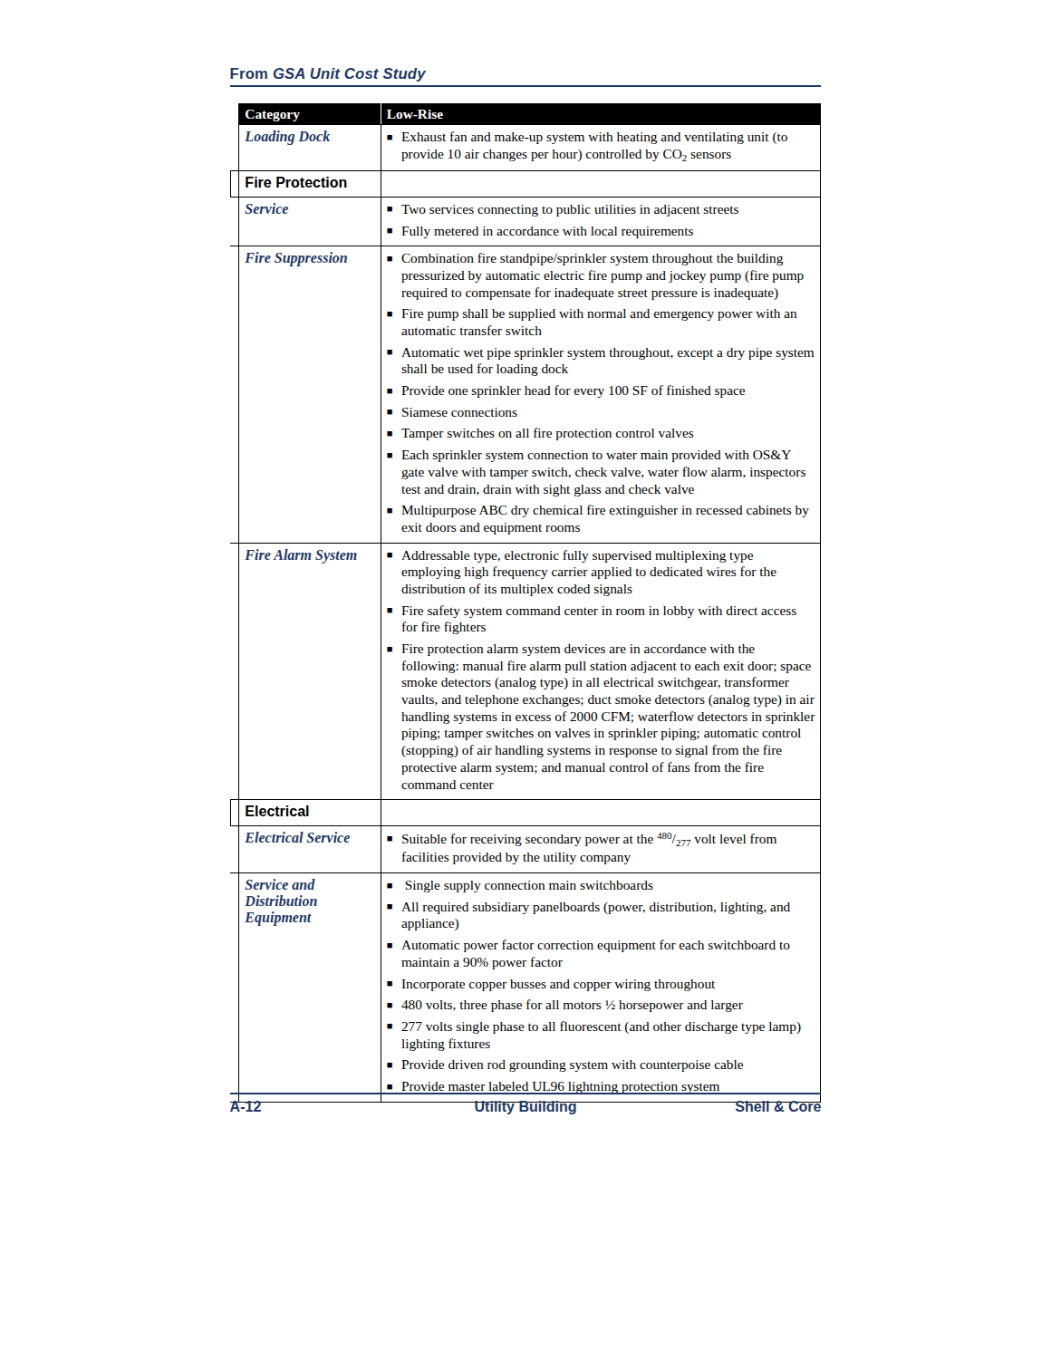From GSA Unit Cost Study
| | Category | Low-Rise |
| | Loading Dock | Exhaust fan and make-up system with heating and ventilating unit (to provide 10 air changes per hour) controlled by CO 2 sensors |
| | Fire Protection | |
| | Service | Two services connecting to public utilities in adjacent streets Fully metered in accordance with local requirements |
| | Fire Suppression | Combination fire standpipe/sprinkler system throughout the building pressurized by automatic electric fire pump and jockey pump (fire pump required to compensate for inadequate street pressure is inadequate) Fire pump shall be supplied with normal and emergency power with an automatic transfer switch Automatic wet pipe sprinkler system throughout, except a dry pipe system shall be used for loading dock Provide one sprinkler head for every 100 SF of finished space Siamese connections Tamper switches on all fire protection control valves Each sprinkler system connection to water main provided with OS&Y gate valve with tamper switch, check valve, water flow alarm, inspectors test and drain, drain with sight glass and check valve Multipurpose ABC dry chemical fire extinguisher in recessed cabinets by exit doors and equipment rooms |
| | Fire Alarm System | Addressable type, electronic fully supervised multiplexing type employing high frequency carrier applied to dedicated wires for the distribution of its multiplex coded signals Fire safety system command center in room in lobby with direct access for fire fighters Fire protection alarm system devices are in accordance with the following: manual fire alarm pull station adjacent to each exit door; space smoke detectors (analog type) in all electrical switchgear, transformer vaults, and telephone exchanges; duct smoke detectors (analog type) in air handling systems in excess of 2000 CFM; waterflow detectors in sprinkler piping; tamper switches on valves in sprinkler piping; automatic control (stopping) of air handling systems in response to signal from the fire protective alarm system; and manual control of fans from the fire command center |
| | Electrical | |
| | Electrical Service | Suitable for receiving secondary power at the 480 / 277 volt level from facilities provided by the utility company |
| | Service and Distribution Equipment | Single supply connection main switchboards All required subsidiary panelboards (power, distribution, lighting, and appliance) Automatic power factor correction equipment for each switchboard to maintain a 90% power factor Incorporate copper busses and copper wiring throughout 480 volts, three phase for all motors ½ horsepower and larger 277 volts single phase to all fluorescent (and other discharge type lamp) lighting fixtures Provide driven rod grounding system with counterpoise cable Provide master labeled UL96 lightning protection system |
A-12
Utility Building
Shell & Core